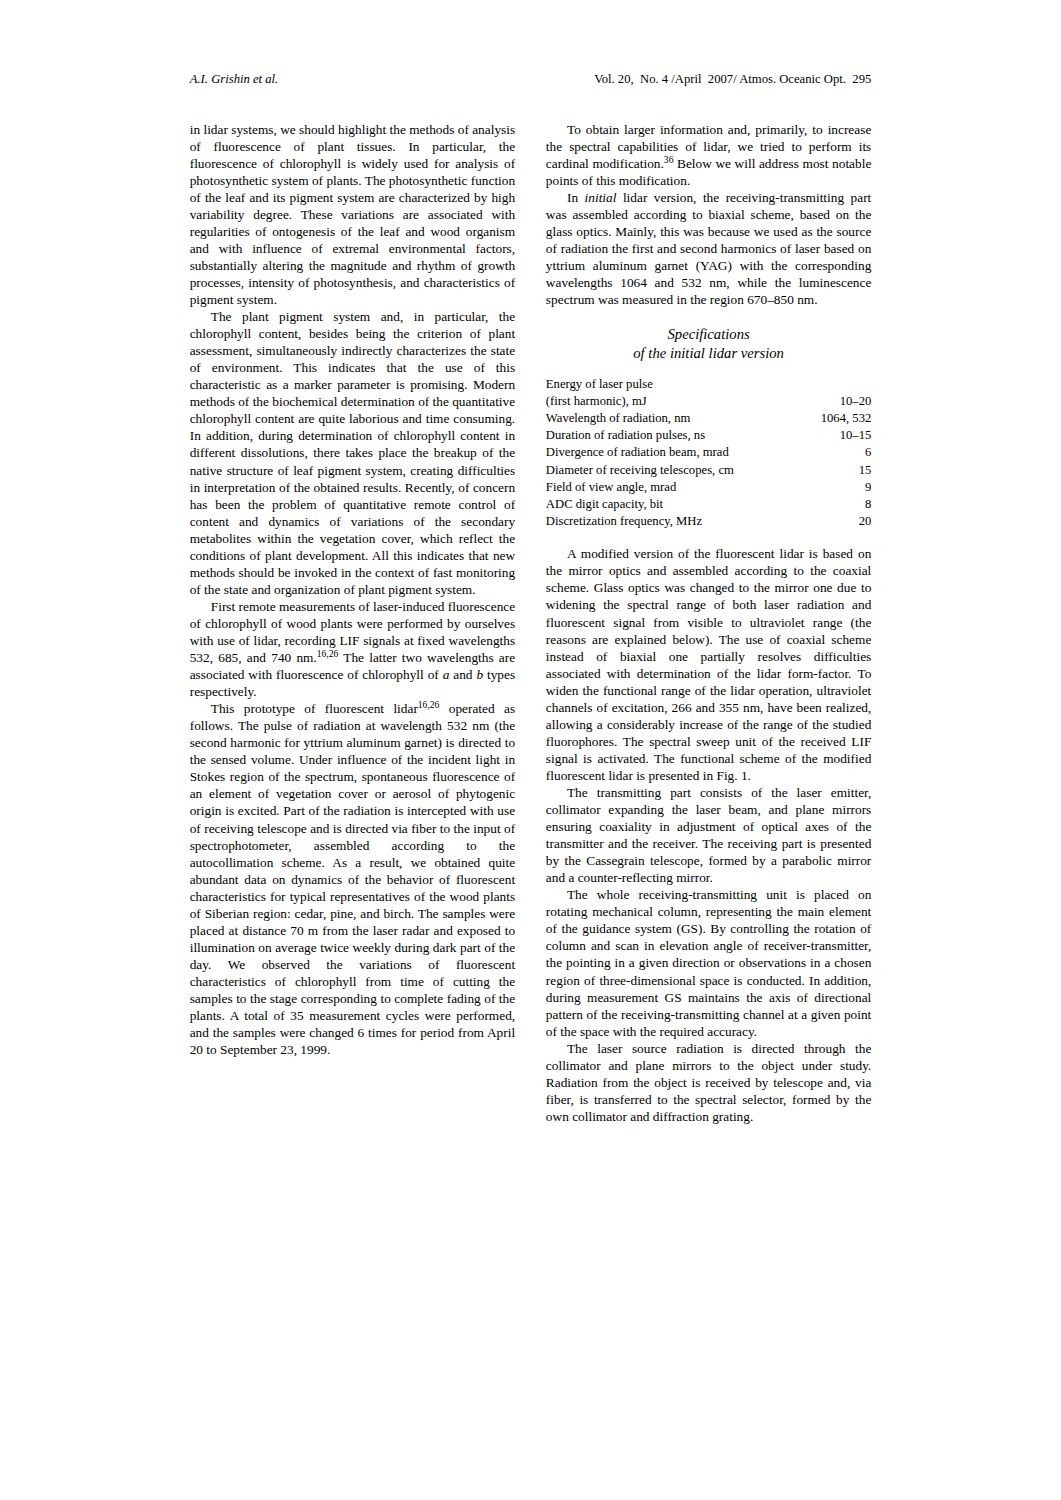A.I. Grishin et al.
Vol. 20, No. 4 /April 2007/ Atmos. Oceanic Opt. 295
in lidar systems, we should highlight the methods of analysis of fluorescence of plant tissues. In particular, the fluorescence of chlorophyll is widely used for analysis of photosynthetic system of plants. The photosynthetic function of the leaf and its pigment system are characterized by high variability degree. These variations are associated with regularities of ontogenesis of the leaf and wood organism and with influence of extremal environmental factors, substantially altering the magnitude and rhythm of growth processes, intensity of photosynthesis, and characteristics of pigment system.
The plant pigment system and, in particular, the chlorophyll content, besides being the criterion of plant assessment, simultaneously indirectly characterizes the state of environment. This indicates that the use of this characteristic as a marker parameter is promising. Modern methods of the biochemical determination of the quantitative chlorophyll content are quite laborious and time consuming. In addition, during determination of chlorophyll content in different dissolutions, there takes place the breakup of the native structure of leaf pigment system, creating difficulties in interpretation of the obtained results. Recently, of concern has been the problem of quantitative remote control of content and dynamics of variations of the secondary metabolites within the vegetation cover, which reflect the conditions of plant development. All this indicates that new methods should be invoked in the context of fast monitoring of the state and organization of plant pigment system.
First remote measurements of laser-induced fluorescence of chlorophyll of wood plants were performed by ourselves with use of lidar, recording LIF signals at fixed wavelengths 532, 685, and 740 nm.16,26 The latter two wavelengths are associated with fluorescence of chlorophyll of a and b types respectively.
This prototype of fluorescent lidar16,26 operated as follows. The pulse of radiation at wavelength 532 nm (the second harmonic for yttrium aluminum garnet) is directed to the sensed volume. Under influence of the incident light in Stokes region of the spectrum, spontaneous fluorescence of an element of vegetation cover or aerosol of phytogenic origin is excited. Part of the radiation is intercepted with use of receiving telescope and is directed via fiber to the input of spectrophotometer, assembled according to the autocollimation scheme. As a result, we obtained quite abundant data on dynamics of the behavior of fluorescent characteristics for typical representatives of the wood plants of Siberian region: cedar, pine, and birch. The samples were placed at distance 70 m from the laser radar and exposed to illumination on average twice weekly during dark part of the day. We observed the variations of fluorescent characteristics of chlorophyll from time of cutting the samples to the stage corresponding to complete fading of the plants. A total of 35 measurement cycles were performed, and the samples were changed 6 times for period from April 20 to September 23, 1999.
To obtain larger information and, primarily, to increase the spectral capabilities of lidar, we tried to perform its cardinal modification.36 Below we will address most notable points of this modification.
In initial lidar version, the receiving-transmitting part was assembled according to biaxial scheme, based on the glass optics. Mainly, this was because we used as the source of radiation the first and second harmonics of laser based on yttrium aluminum garnet (YAG) with the corresponding wavelengths 1064 and 532 nm, while the luminescence spectrum was measured in the region 670–850 nm.
Specifications
of the initial lidar version
| Energy of laser pulse | |
| (first harmonic), mJ | 10–20 |
| Wavelength of radiation, nm | 1064, 532 |
| Duration of radiation pulses, ns | 10–15 |
| Divergence of radiation beam, mrad | 6 |
| Diameter of receiving telescopes, cm | 15 |
| Field of view angle, mrad | 9 |
| ADC digit capacity, bit | 8 |
| Discretization frequency, MHz | 20 |
A modified version of the fluorescent lidar is based on the mirror optics and assembled according to the coaxial scheme. Glass optics was changed to the mirror one due to widening the spectral range of both laser radiation and fluorescent signal from visible to ultraviolet range (the reasons are explained below). The use of coaxial scheme instead of biaxial one partially resolves difficulties associated with determination of the lidar form-factor. To widen the functional range of the lidar operation, ultraviolet channels of excitation, 266 and 355 nm, have been realized, allowing a considerably increase of the range of the studied fluorophores. The spectral sweep unit of the received LIF signal is activated. The functional scheme of the modified fluorescent lidar is presented in Fig. 1.
The transmitting part consists of the laser emitter, collimator expanding the laser beam, and plane mirrors ensuring coaxiality in adjustment of optical axes of the transmitter and the receiver. The receiving part is presented by the Cassegrain telescope, formed by a parabolic mirror and a counter-reflecting mirror.
The whole receiving-transmitting unit is placed on rotating mechanical column, representing the main element of the guidance system (GS). By controlling the rotation of column and scan in elevation angle of receiver-transmitter, the pointing in a given direction or observations in a chosen region of three-dimensional space is conducted. In addition, during measurement GS maintains the axis of directional pattern of the receiving-transmitting channel at a given point of the space with the required accuracy.
The laser source radiation is directed through the collimator and plane mirrors to the object under study. Radiation from the object is received by telescope and, via fiber, is transferred to the spectral selector, formed by the own collimator and diffraction grating.